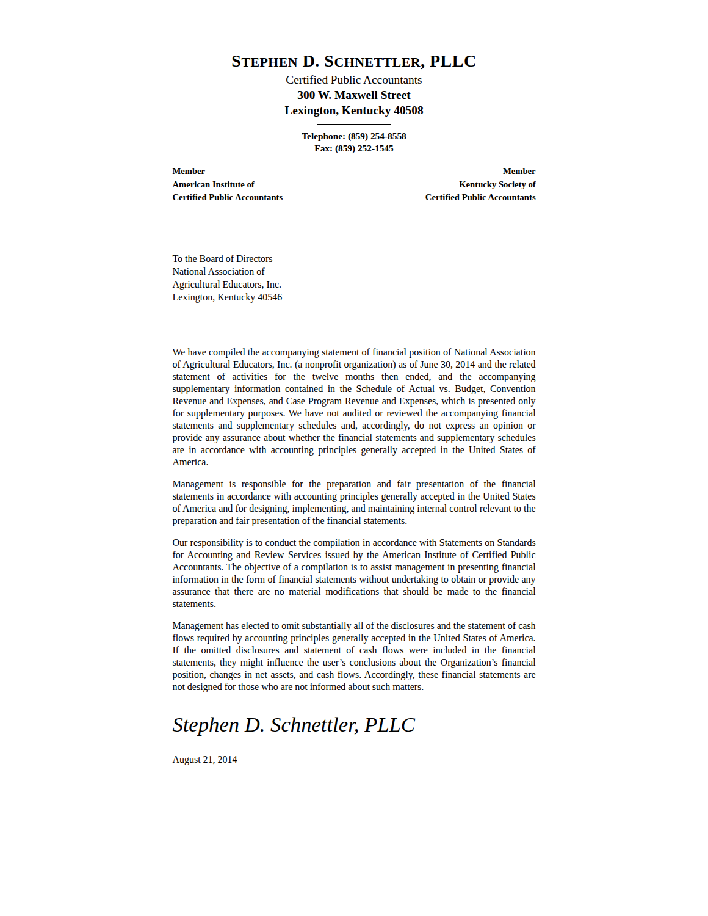STEPHEN D. SCHNETTLER, PLLC
Certified Public Accountants
300 W. Maxwell Street
Lexington, Kentucky 40508
Telephone: (859) 254-8558
Fax: (859) 252-1545
| Member American Institute of Certified Public Accountants | | Member Kentucky Society of Certified Public Accountants |
To the Board of Directors
National Association of
Agricultural Educators, Inc.
Lexington, Kentucky 40546
We have compiled the accompanying statement of financial position of National Association of Agricultural Educators, Inc. (a nonprofit organization) as of June 30, 2014 and the related statement of activities for the twelve months then ended, and the accompanying supplementary information contained in the Schedule of Actual vs. Budget, Convention Revenue and Expenses, and Case Program Revenue and Expenses, which is presented only for supplementary purposes. We have not audited or reviewed the accompanying financial statements and supplementary schedules and, accordingly, do not express an opinion or provide any assurance about whether the financial statements and supplementary schedules are in accordance with accounting principles generally accepted in the United States of America.
Management is responsible for the preparation and fair presentation of the financial statements in accordance with accounting principles generally accepted in the United States of America and for designing, implementing, and maintaining internal control relevant to the preparation and fair presentation of the financial statements.
Our responsibility is to conduct the compilation in accordance with Statements on Standards for Accounting and Review Services issued by the American Institute of Certified Public Accountants. The objective of a compilation is to assist management in presenting financial information in the form of financial statements without undertaking to obtain or provide any assurance that there are no material modifications that should be made to the financial statements.
Management has elected to omit substantially all of the disclosures and the statement of cash flows required by accounting principles generally accepted in the United States of America. If the omitted disclosures and statement of cash flows were included in the financial statements, they might influence the user’s conclusions about the Organization’s financial position, changes in net assets, and cash flows. Accordingly, these financial statements are not designed for those who are not informed about such matters.
Stephen D. Schnettler, PLLC
August 21, 2014